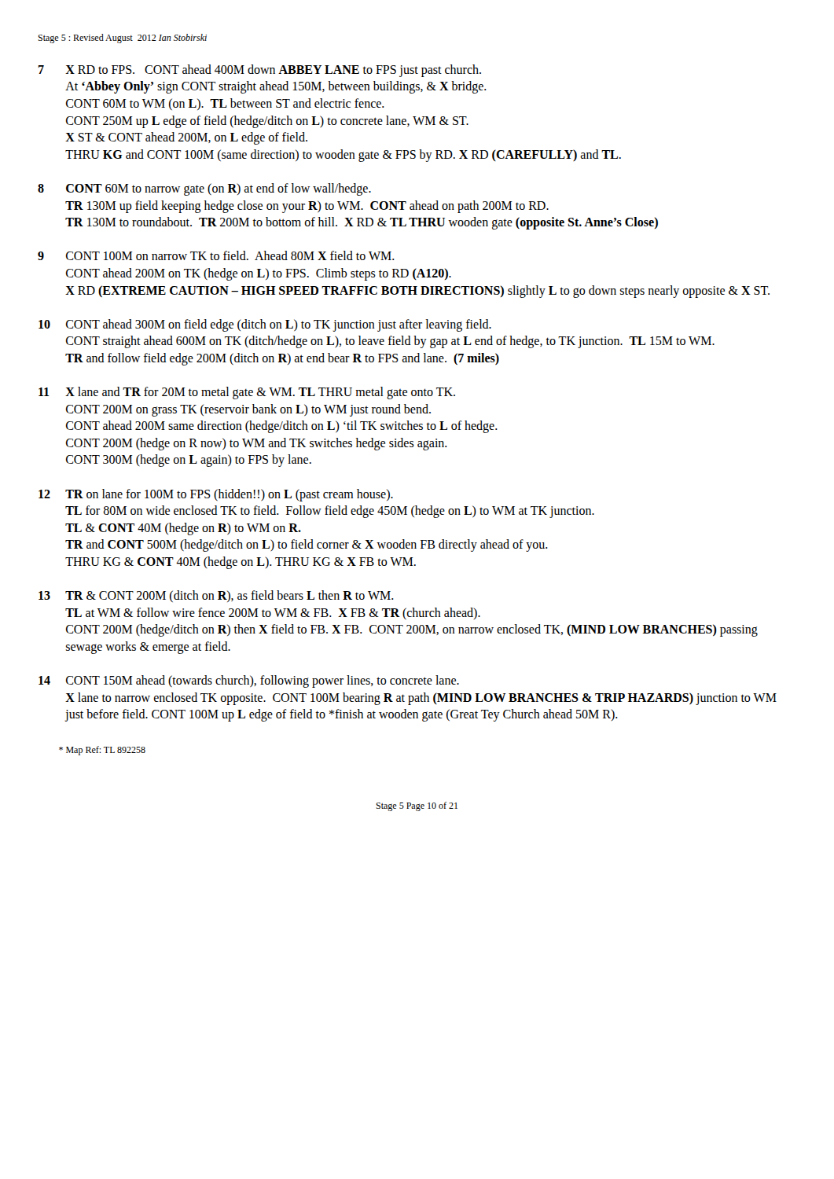Stage 5 : Revised August 2012 Ian Stobirski
7 X RD to FPS. CONT ahead 400M down ABBEY LANE to FPS just past church.
At ‘Abbey Only’ sign CONT straight ahead 150M, between buildings, & X bridge.
CONT 60M to WM (on L). TL between ST and electric fence.
CONT 250M up L edge of field (hedge/ditch on L) to concrete lane, WM & ST.
X ST & CONT ahead 200M, on L edge of field.
THRU KG and CONT 100M (same direction) to wooden gate & FPS by RD. X RD (CAREFULLY) and TL.
8 CONT 60M to narrow gate (on R) at end of low wall/hedge.
TR 130M up field keeping hedge close on your R) to WM. CONT ahead on path 200M to RD.
TR 130M to roundabout. TR 200M to bottom of hill. X RD & TL THRU wooden gate (opposite St. Anne’s Close)
9 CONT 100M on narrow TK to field. Ahead 80M X field to WM.
CONT ahead 200M on TK (hedge on L) to FPS. Climb steps to RD (A120).
X RD (EXTREME CAUTION – HIGH SPEED TRAFFIC BOTH DIRECTIONS) slightly L to go down steps nearly opposite & X ST.
10 CONT ahead 300M on field edge (ditch on L) to TK junction just after leaving field.
CONT straight ahead 600M on TK (ditch/hedge on L), to leave field by gap at L end of hedge, to TK junction. TL 15M to WM.
TR and follow field edge 200M (ditch on R) at end bear R to FPS and lane. (7 miles)
11 X lane and TR for 20M to metal gate & WM. TL THRU metal gate onto TK.
CONT 200M on grass TK (reservoir bank on L) to WM just round bend.
CONT ahead 200M same direction (hedge/ditch on L) ‘til TK switches to L of hedge.
CONT 200M (hedge on R now) to WM and TK switches hedge sides again.
CONT 300M (hedge on L again) to FPS by lane.
12 TR on lane for 100M to FPS (hidden!!) on L (past cream house).
TL for 80M on wide enclosed TK to field. Follow field edge 450M (hedge on L) to WM at TK junction.
TL & CONT 40M (hedge on R) to WM on R.
TR and CONT 500M (hedge/ditch on L) to field corner & X wooden FB directly ahead of you.
THRU KG & CONT 40M (hedge on L). THRU KG & X FB to WM.
13 TR & CONT 200M (ditch on R), as field bears L then R to WM.
TL at WM & follow wire fence 200M to WM & FB. X FB & TR (church ahead).
CONT 200M (hedge/ditch on R) then X field to FB. X FB. CONT 200M, on narrow enclosed TK, (MIND LOW BRANCHES) passing sewage works & emerge at field.
14 CONT 150M ahead (towards church), following power lines, to concrete lane.
X lane to narrow enclosed TK opposite. CONT 100M bearing R at path (MIND LOW BRANCHES & TRIP HAZARDS) junction to WM just before field. CONT 100M up L edge of field to *finish at wooden gate (Great Tey Church ahead 50M R).
* Map Ref: TL 892258
Stage 5 Page 10 of 21